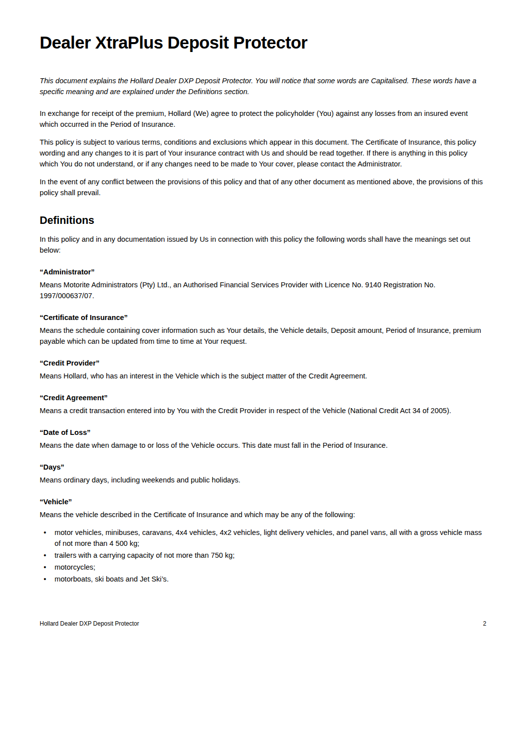Dealer XtraPlus Deposit Protector
This document explains the Hollard Dealer DXP Deposit Protector. You will notice that some words are Capitalised. These words have a specific meaning and are explained under the Definitions section.
In exchange for receipt of the premium, Hollard (We) agree to protect the policyholder (You) against any losses from an insured event which occurred in the Period of Insurance.
This policy is subject to various terms, conditions and exclusions which appear in this document. The Certificate of Insurance, this policy wording and any changes to it is part of Your insurance contract with Us and should be read together. If there is anything in this policy which You do not understand, or if any changes need to be made to Your cover, please contact the Administrator.
In the event of any conflict between the provisions of this policy and that of any other document as mentioned above, the provisions of this policy shall prevail.
Definitions
In this policy and in any documentation issued by Us in connection with this policy the following words shall have the meanings set out below:
“Administrator”
Means Motorite Administrators (Pty) Ltd., an Authorised Financial Services Provider with Licence No. 9140 Registration No. 1997/000637/07.
“Certificate of Insurance”
Means the schedule containing cover information such as Your details, the Vehicle details, Deposit amount, Period of Insurance, premium payable which can be updated from time to time at Your request.
“Credit Provider”
Means Hollard, who has an interest in the Vehicle which is the subject matter of the Credit Agreement.
“Credit Agreement”
Means a credit transaction entered into by You with the Credit Provider in respect of the Vehicle (National Credit Act 34 of 2005).
“Date of Loss”
Means the date when damage to or loss of the Vehicle occurs. This date must fall in the Period of Insurance.
“Days”
Means ordinary days, including weekends and public holidays.
“Vehicle”
Means the vehicle described in the Certificate of Insurance and which may be any of the following:
motor vehicles, minibuses, caravans, 4x4 vehicles, 4x2 vehicles, light delivery vehicles, and panel vans, all with a gross vehicle mass of not more than 4 500 kg;
trailers with a carrying capacity of not more than 750 kg;
motorcycles;
motorboats, ski boats and Jet Ski’s.
Hollard Dealer DXP Deposit Protector 2